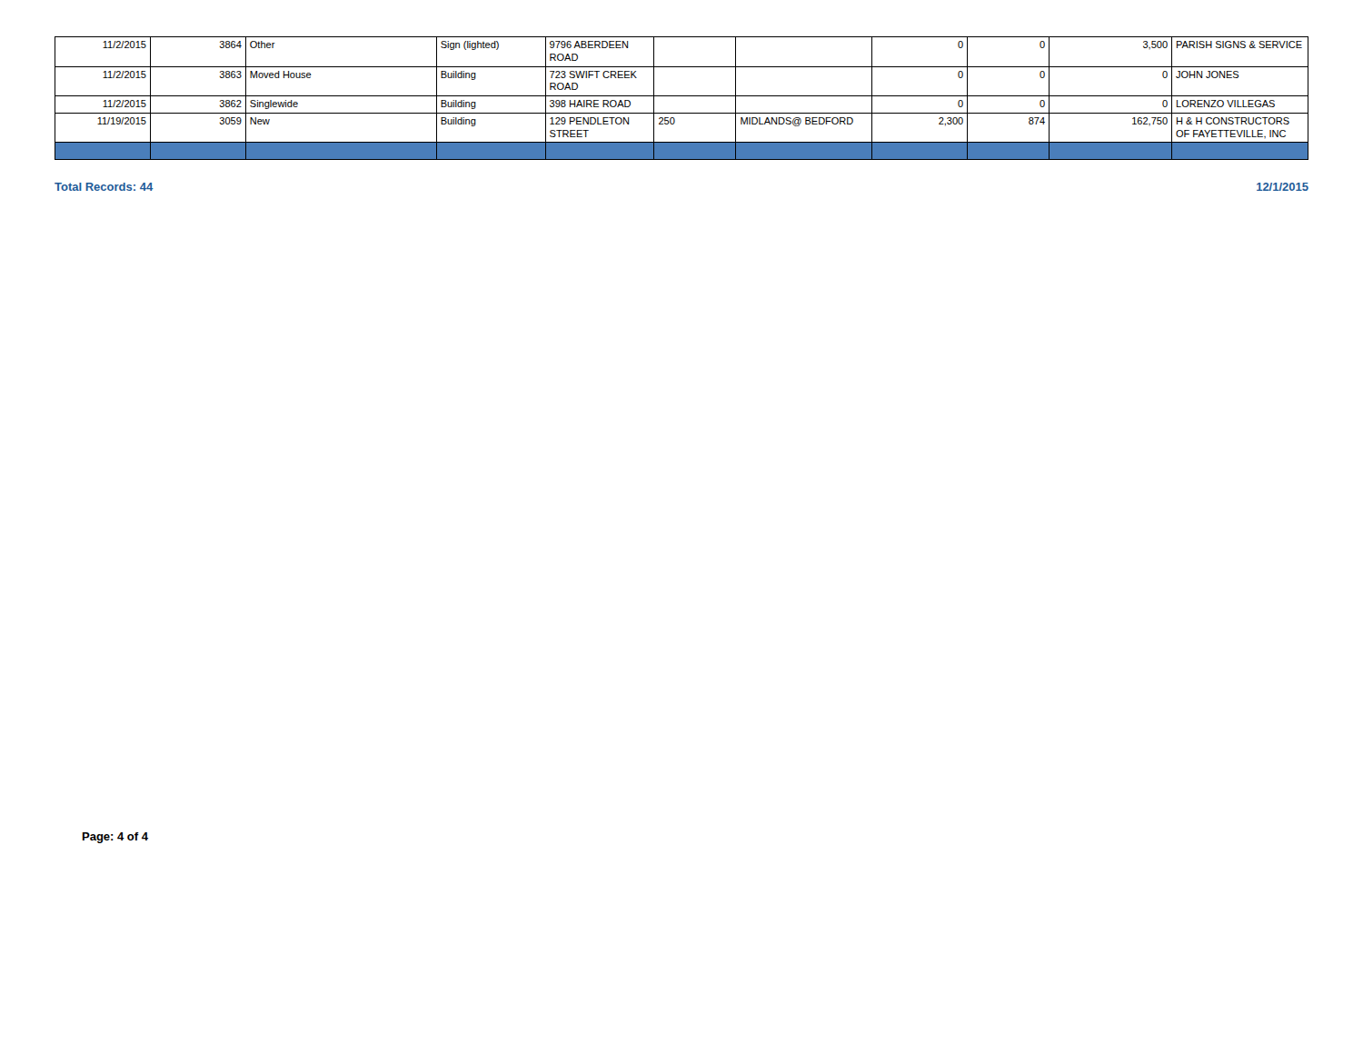| 11/2/2015 | 3864 | Other | Sign (lighted) | 9796 ABERDEEN ROAD | | | 0 | 0 | 3,500 | PARISH SIGNS & SERVICE |
| 11/2/2015 | 3863 | Moved House | Building | 723 SWIFT CREEK ROAD | | | 0 | 0 | 0 | JOHN JONES |
| 11/2/2015 | 3862 | Singlewide | Building | 398 HAIRE ROAD | | | 0 | 0 | 0 | LORENZO VILLEGAS |
| 11/19/2015 | 3059 | New | Building | 129 PENDLETON STREET | 250 | MIDLANDS@ BEDFORD | 2,300 | 874 | 162,750 | H & H CONSTRUCTORS OF FAYETTEVILLE, INC |
Total Records: 44 12/1/2015
Page: 4 of 4